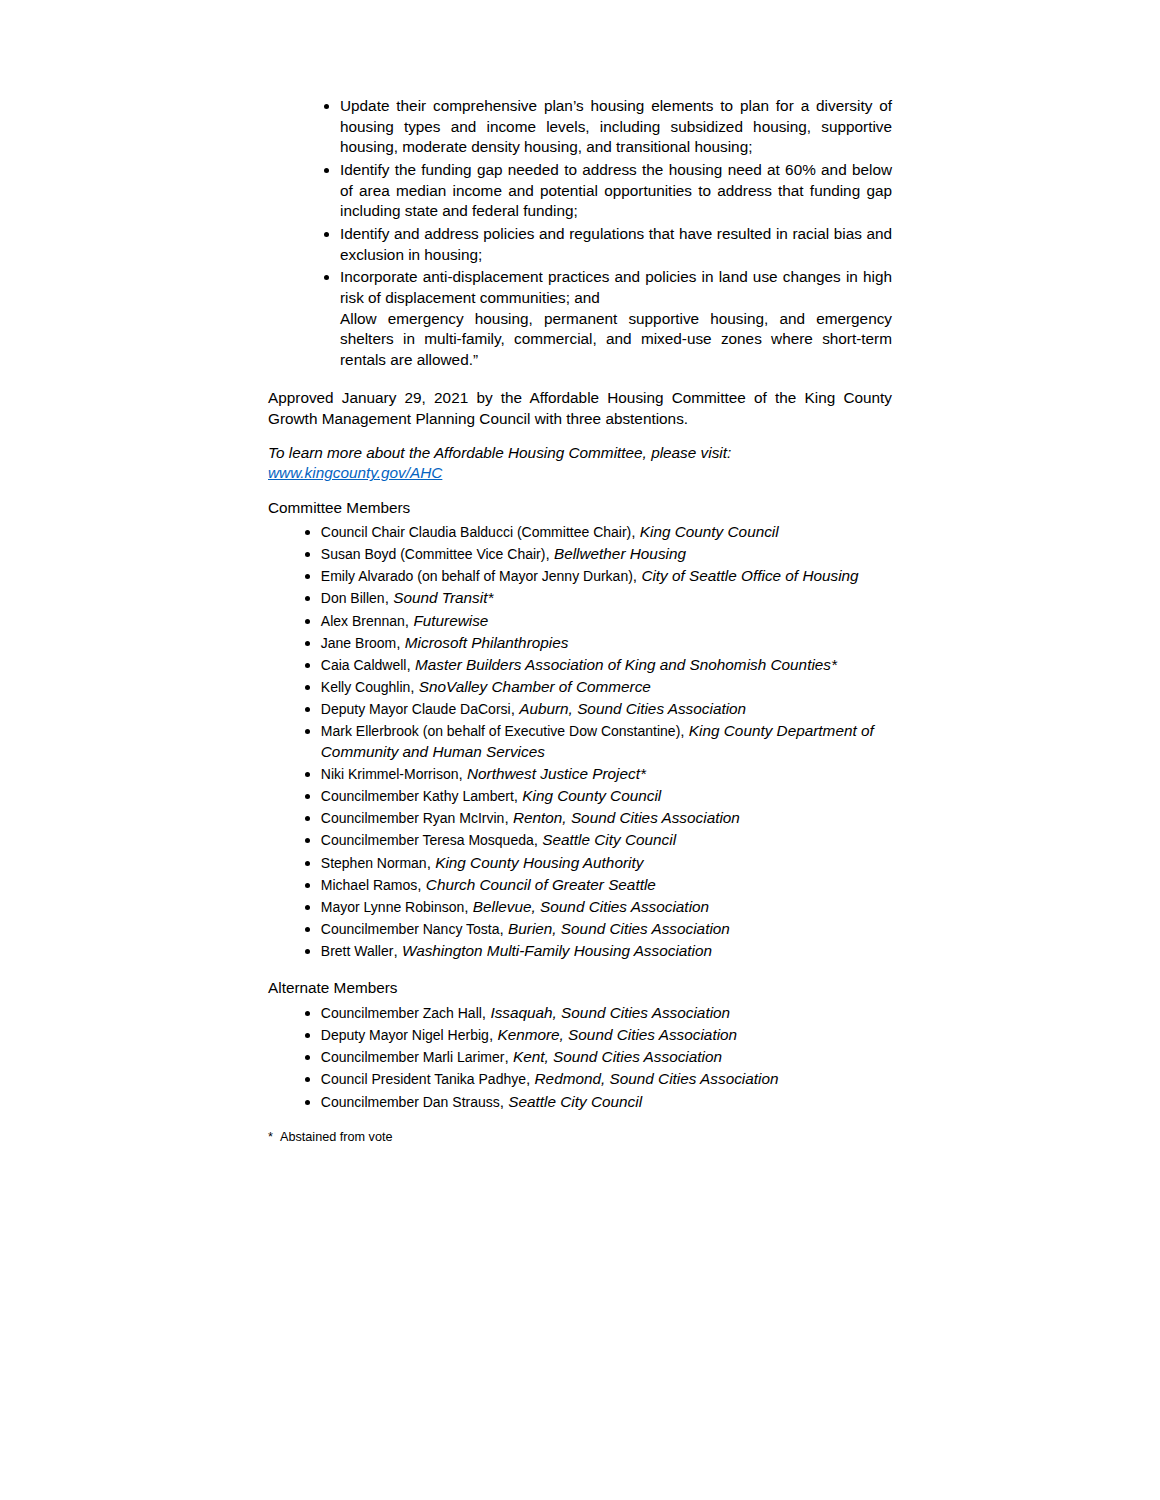Update their comprehensive plan’s housing elements to plan for a diversity of housing types and income levels, including subsidized housing, supportive housing, moderate density housing, and transitional housing;
Identify the funding gap needed to address the housing need at 60% and below of area median income and potential opportunities to address that funding gap including state and federal funding;
Identify and address policies and regulations that have resulted in racial bias and exclusion in housing;
Incorporate anti-displacement practices and policies in land use changes in high risk of displacement communities; and
Allow emergency housing, permanent supportive housing, and emergency shelters in multi-family, commercial, and mixed-use zones where short-term rentals are allowed.”
Approved January 29, 2021 by the Affordable Housing Committee of the King County Growth Management Planning Council with three abstentions.
To learn more about the Affordable Housing Committee, please visit: www.kingcounty.gov/AHC
Committee Members
Council Chair Claudia Balducci (Committee Chair), King County Council
Susan Boyd (Committee Vice Chair), Bellwether Housing
Emily Alvarado (on behalf of Mayor Jenny Durkan), City of Seattle Office of Housing
Don Billen, Sound Transit*
Alex Brennan, Futurewise
Jane Broom, Microsoft Philanthropies
Caia Caldwell, Master Builders Association of King and Snohomish Counties*
Kelly Coughlin, SnoValley Chamber of Commerce
Deputy Mayor Claude DaCorsi, Auburn, Sound Cities Association
Mark Ellerbrook (on behalf of Executive Dow Constantine), King County Department of Community and Human Services
Niki Krimmel-Morrison, Northwest Justice Project*
Councilmember Kathy Lambert, King County Council
Councilmember Ryan McIrvin, Renton, Sound Cities Association
Councilmember Teresa Mosqueda, Seattle City Council
Stephen Norman, King County Housing Authority
Michael Ramos, Church Council of Greater Seattle
Mayor Lynne Robinson, Bellevue, Sound Cities Association
Councilmember Nancy Tosta, Burien, Sound Cities Association
Brett Waller, Washington Multi-Family Housing Association
Alternate Members
Councilmember Zach Hall, Issaquah, Sound Cities Association
Deputy Mayor Nigel Herbig, Kenmore, Sound Cities Association
Councilmember Marli Larimer, Kent, Sound Cities Association
Council President Tanika Padhye, Redmond, Sound Cities Association
Councilmember Dan Strauss, Seattle City Council
* Abstained from vote